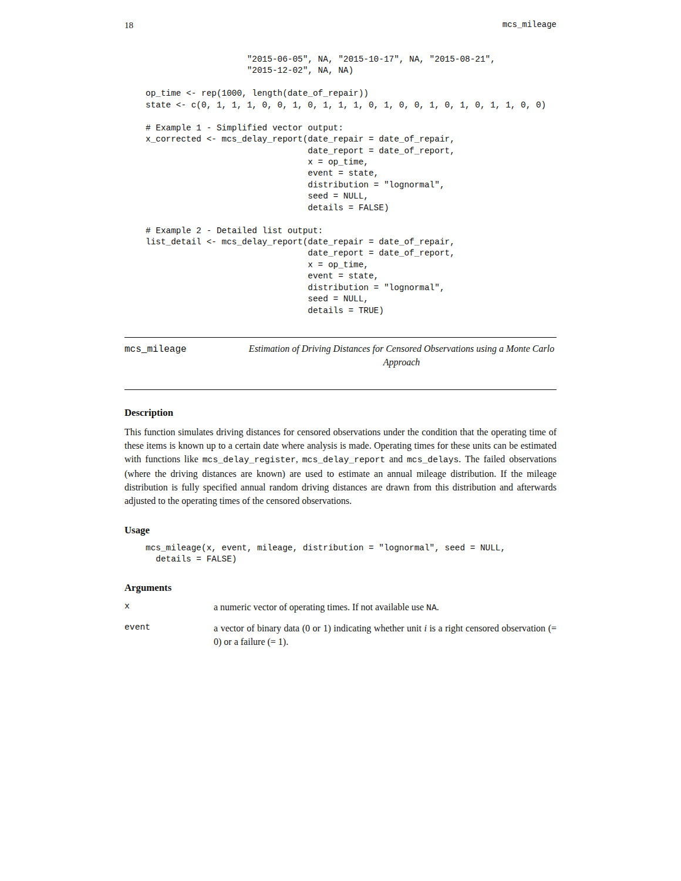18 mcs_mileage
                    "2015-06-05", NA, "2015-10-17", NA, "2015-08-21",
                    "2015-12-02", NA, NA)

op_time <- rep(1000, length(date_of_repair))
state <- c(0, 1, 1, 1, 0, 0, 1, 0, 1, 1, 1, 0, 1, 0, 0, 1, 0, 1, 0, 1, 1, 0, 0)

# Example 1 - Simplified vector output:
x_corrected <- mcs_delay_report(date_repair = date_of_repair,
                                date_report = date_of_report,
                                x = op_time,
                                event = state,
                                distribution = "lognormal",
                                seed = NULL,
                                details = FALSE)

# Example 2 - Detailed list output:
list_detail <- mcs_delay_report(date_repair = date_of_repair,
                                date_report = date_of_report,
                                x = op_time,
                                event = state,
                                distribution = "lognormal",
                                seed = NULL,
                                details = TRUE)
mcs_mileage Estimation of Driving Distances for Censored Observations using a Monte Carlo Approach
Description
This function simulates driving distances for censored observations under the condition that the operating time of these items is known up to a certain date where analysis is made. Operating times for these units can be estimated with functions like mcs_delay_register, mcs_delay_report and mcs_delays. The failed observations (where the driving distances are known) are used to estimate an annual mileage distribution. If the mileage distribution is fully specified annual random driving distances are drawn from this distribution and afterwards adjusted to the operating times of the censored observations.
Usage
mcs_mileage(x, event, mileage, distribution = "lognormal", seed = NULL,
  details = FALSE)
Arguments
x
a numeric vector of operating times. If not available use NA.
event
a vector of binary data (0 or 1) indicating whether unit i is a right censored observation (= 0) or a failure (= 1).